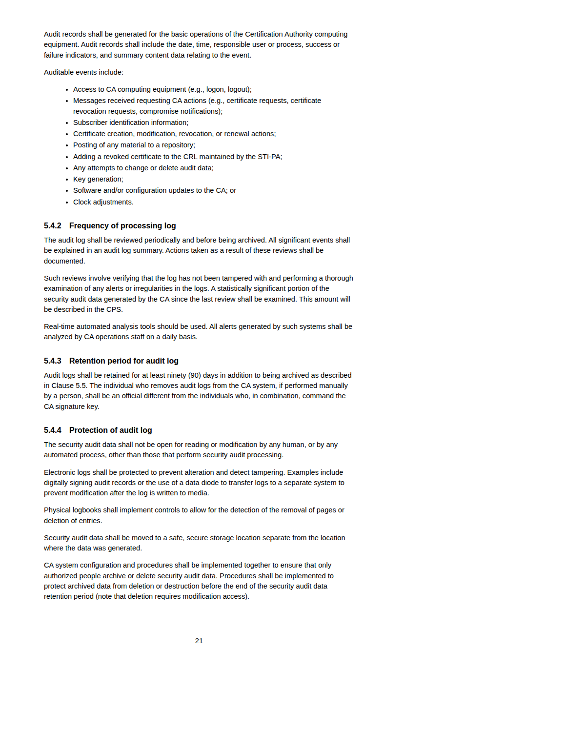Audit records shall be generated for the basic operations of the Certification Authority computing equipment. Audit records shall include the date, time, responsible user or process, success or failure indicators, and summary content data relating to the event.
Auditable events include:
Access to CA computing equipment (e.g., logon, logout);
Messages received requesting CA actions (e.g., certificate requests, certificate revocation requests, compromise notifications);
Subscriber identification information;
Certificate creation, modification, revocation, or renewal actions;
Posting of any material to a repository;
Adding a revoked certificate to the CRL maintained by the STI-PA;
Any attempts to change or delete audit data;
Key generation;
Software and/or configuration updates to the CA; or
Clock adjustments.
5.4.2 Frequency of processing log
The audit log shall be reviewed periodically and before being archived. All significant events shall be explained in an audit log summary. Actions taken as a result of these reviews shall be documented.
Such reviews involve verifying that the log has not been tampered with and performing a thorough examination of any alerts or irregularities in the logs. A statistically significant portion of the security audit data generated by the CA since the last review shall be examined. This amount will be described in the CPS.
Real-time automated analysis tools should be used. All alerts generated by such systems shall be analyzed by CA operations staff on a daily basis.
5.4.3 Retention period for audit log
Audit logs shall be retained for at least ninety (90) days in addition to being archived as described in Clause 5.5. The individual who removes audit logs from the CA system, if performed manually by a person, shall be an official different from the individuals who, in combination, command the CA signature key.
5.4.4 Protection of audit log
The security audit data shall not be open for reading or modification by any human, or by any automated process, other than those that perform security audit processing.
Electronic logs shall be protected to prevent alteration and detect tampering. Examples include digitally signing audit records or the use of a data diode to transfer logs to a separate system to prevent modification after the log is written to media.
Physical logbooks shall implement controls to allow for the detection of the removal of pages or deletion of entries.
Security audit data shall be moved to a safe, secure storage location separate from the location where the data was generated.
CA system configuration and procedures shall be implemented together to ensure that only authorized people archive or delete security audit data. Procedures shall be implemented to protect archived data from deletion or destruction before the end of the security audit data retention period (note that deletion requires modification access).
21